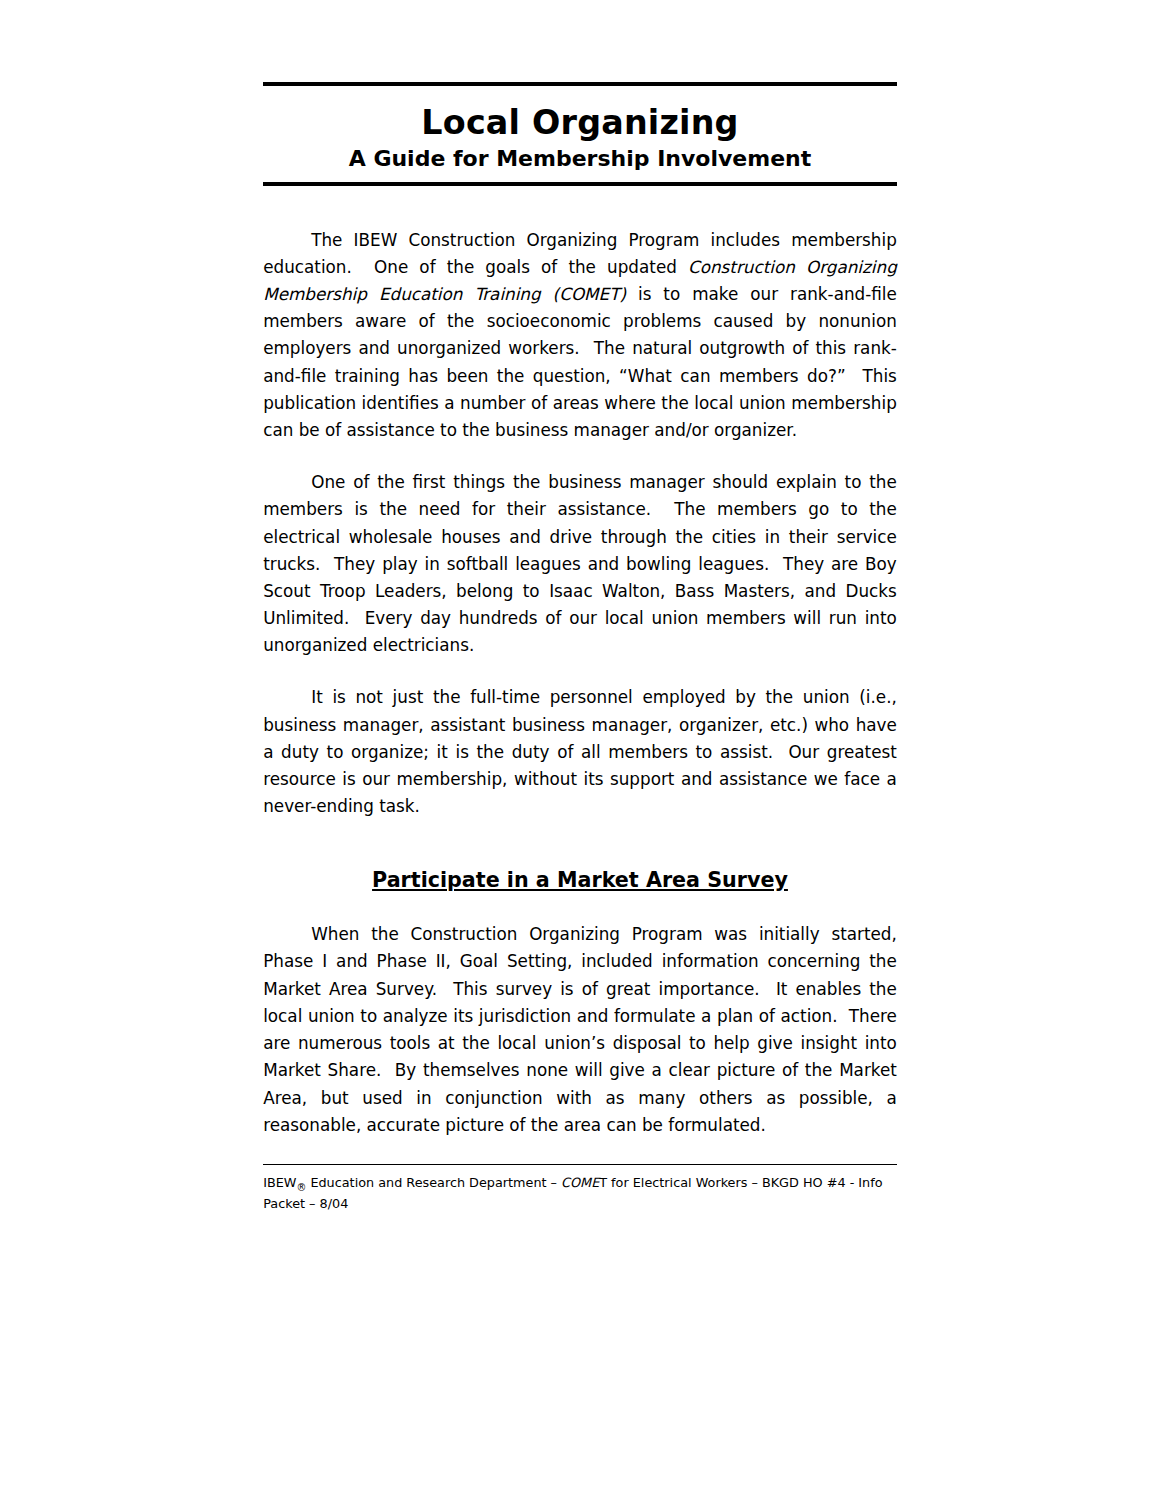Local Organizing
A Guide for Membership Involvement
The IBEW Construction Organizing Program includes membership education. One of the goals of the updated Construction Organizing Membership Education Training (COMET) is to make our rank-and-file members aware of the socioeconomic problems caused by nonunion employers and unorganized workers. The natural outgrowth of this rank-and-file training has been the question, “What can members do?” This publication identifies a number of areas where the local union membership can be of assistance to the business manager and/or organizer.
One of the first things the business manager should explain to the members is the need for their assistance. The members go to the electrical wholesale houses and drive through the cities in their service trucks. They play in softball leagues and bowling leagues. They are Boy Scout Troop Leaders, belong to Isaac Walton, Bass Masters, and Ducks Unlimited. Every day hundreds of our local union members will run into unorganized electricians.
It is not just the full-time personnel employed by the union (i.e., business manager, assistant business manager, organizer, etc.) who have a duty to organize; it is the duty of all members to assist. Our greatest resource is our membership, without its support and assistance we face a never-ending task.
Participate in a Market Area Survey
When the Construction Organizing Program was initially started, Phase I and Phase II, Goal Setting, included information concerning the Market Area Survey. This survey is of great importance. It enables the local union to analyze its jurisdiction and formulate a plan of action. There are numerous tools at the local union’s disposal to help give insight into Market Share. By themselves none will give a clear picture of the Market Area, but used in conjunction with as many others as possible, a reasonable, accurate picture of the area can be formulated.
IBEW® Education and Research Department – COMET for Electrical Workers – BKGD HO #4 - Info Packet – 8/04